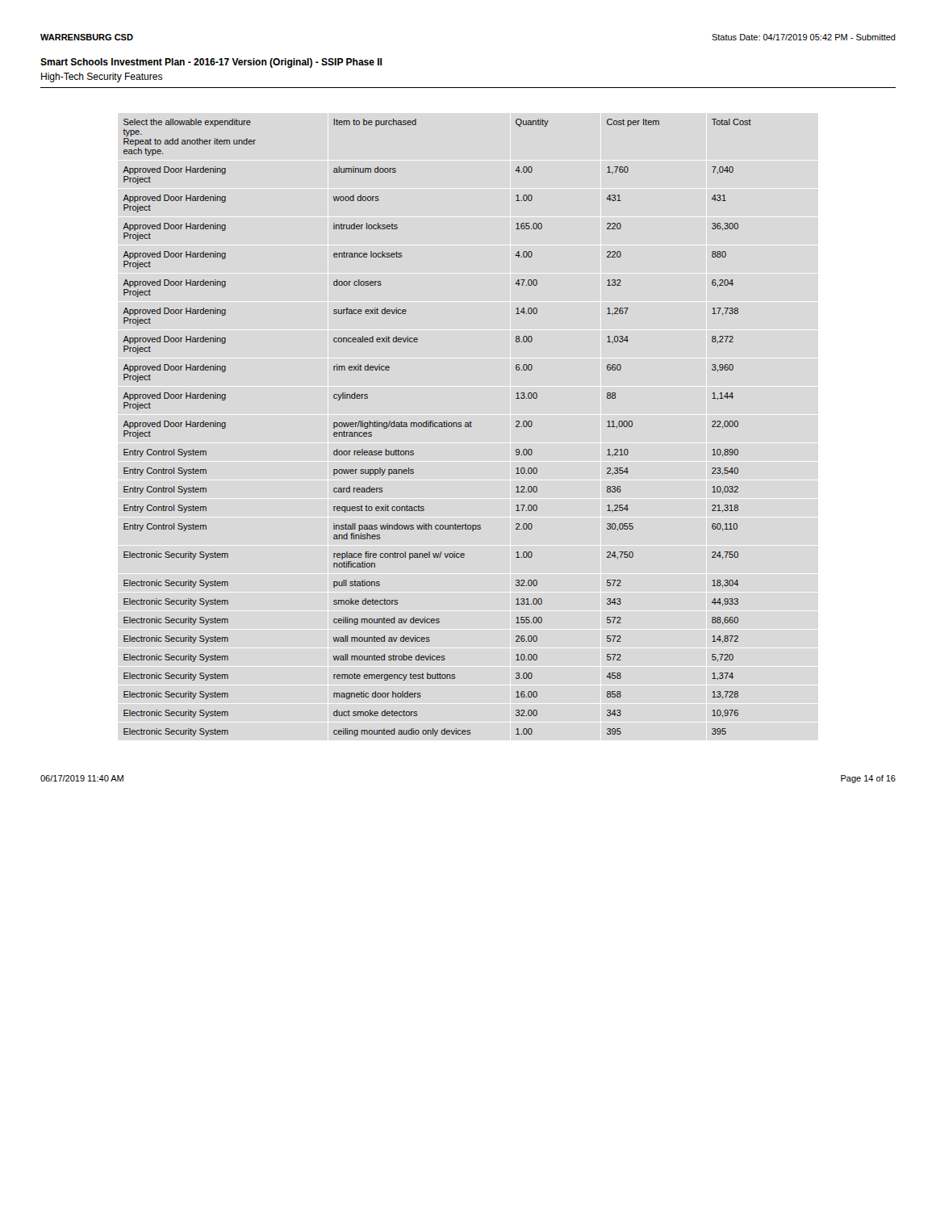WARRENSBURG CSD
Status Date: 04/17/2019 05:42 PM - Submitted
Smart Schools Investment Plan - 2016-17 Version (Original) - SSIP Phase II
High-Tech Security Features
| Select the allowable expenditure type. Repeat to add another item under each type. | Item to be purchased | Quantity | Cost per Item | Total Cost |
| --- | --- | --- | --- | --- |
| Approved Door Hardening Project | aluminum doors | 4.00 | 1,760 | 7,040 |
| Approved Door Hardening Project | wood doors | 1.00 | 431 | 431 |
| Approved Door Hardening Project | intruder locksets | 165.00 | 220 | 36,300 |
| Approved Door Hardening Project | entrance locksets | 4.00 | 220 | 880 |
| Approved Door Hardening Project | door closers | 47.00 | 132 | 6,204 |
| Approved Door Hardening Project | surface exit device | 14.00 | 1,267 | 17,738 |
| Approved Door Hardening Project | concealed exit device | 8.00 | 1,034 | 8,272 |
| Approved Door Hardening Project | rim exit device | 6.00 | 660 | 3,960 |
| Approved Door Hardening Project | cylinders | 13.00 | 88 | 1,144 |
| Approved Door Hardening Project | power/lighting/data modifications at entrances | 2.00 | 11,000 | 22,000 |
| Entry Control System | door release buttons | 9.00 | 1,210 | 10,890 |
| Entry Control System | power supply panels | 10.00 | 2,354 | 23,540 |
| Entry Control System | card readers | 12.00 | 836 | 10,032 |
| Entry Control System | request to exit contacts | 17.00 | 1,254 | 21,318 |
| Entry Control System | install paas windows with countertops and finishes | 2.00 | 30,055 | 60,110 |
| Electronic Security System | replace fire control panel w/ voice notification | 1.00 | 24,750 | 24,750 |
| Electronic Security System | pull stations | 32.00 | 572 | 18,304 |
| Electronic Security System | smoke detectors | 131.00 | 343 | 44,933 |
| Electronic Security System | ceiling mounted av devices | 155.00 | 572 | 88,660 |
| Electronic Security System | wall mounted av devices | 26.00 | 572 | 14,872 |
| Electronic Security System | wall mounted strobe devices | 10.00 | 572 | 5,720 |
| Electronic Security System | remote emergency test buttons | 3.00 | 458 | 1,374 |
| Electronic Security System | magnetic door holders | 16.00 | 858 | 13,728 |
| Electronic Security System | duct smoke detectors | 32.00 | 343 | 10,976 |
| Electronic Security System | ceiling mounted audio only devices | 1.00 | 395 | 395 |
06/17/2019 11:40 AM
Page 14 of 16